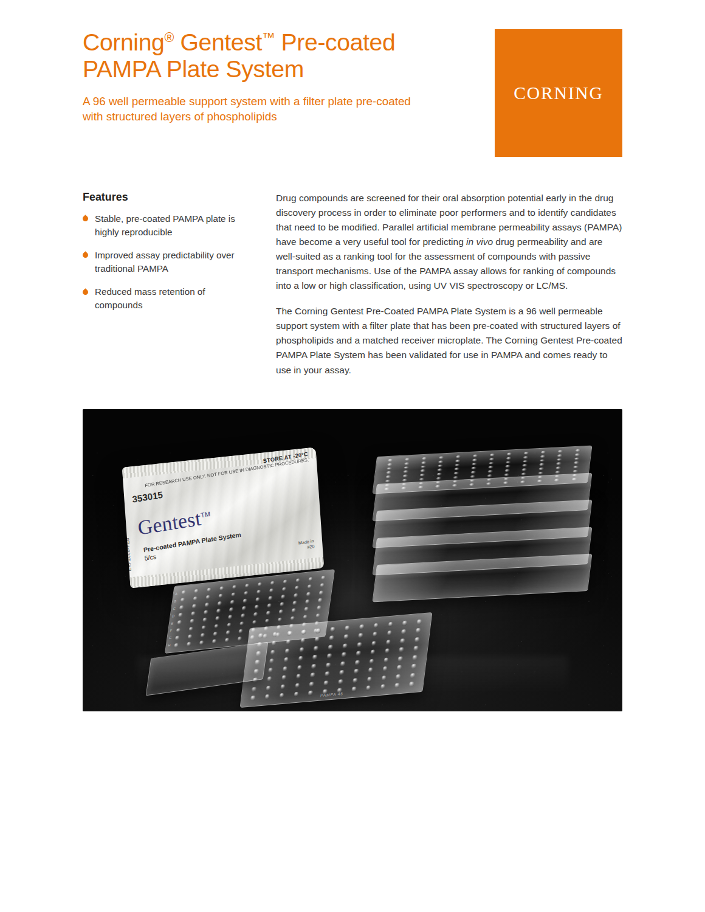Corning® Gentest™ Pre-coated PAMPA Plate System
A 96 well permeable support system with a filter plate pre-coated with structured layers of phospholipids
CORNING
Features
Stable, pre-coated PAMPA plate is highly reproducible
Improved assay predictability over traditional PAMPA
Reduced mass retention of compounds
Drug compounds are screened for their oral absorption potential early in the drug discovery process in order to eliminate poor performers and to identify candidates that need to be modified. Parallel artificial membrane permeability assays (PAMPA) have become a very useful tool for predicting in vivo drug permeability and are well-suited as a ranking tool for the assessment of compounds with passive transport mechanisms. Use of the PAMPA assay allows for ranking of compounds into a low or high classification, using UV VIS spectroscopy or LC/MS.
The Corning Gentest Pre-Coated PAMPA Plate System is a 96 well permeable support system with a filter plate that has been pre-coated with structured layers of phospholipids and a matched receiver microplate. The Corning Gentest Pre-coated PAMPA Plate System has been validated for use in PAMPA and comes ready to use in your assay.
STORE AT -20°CFOR RESEARCH USE ONLY. NOT FOR USE IN DIAGNOSTIC PROCEDURES.
353015
GentestTM
Pre-coated PAMPA Plate System 5/cs
EXP2008-FEB
Made in
#20
ABCDEFGH
PAMPA 45